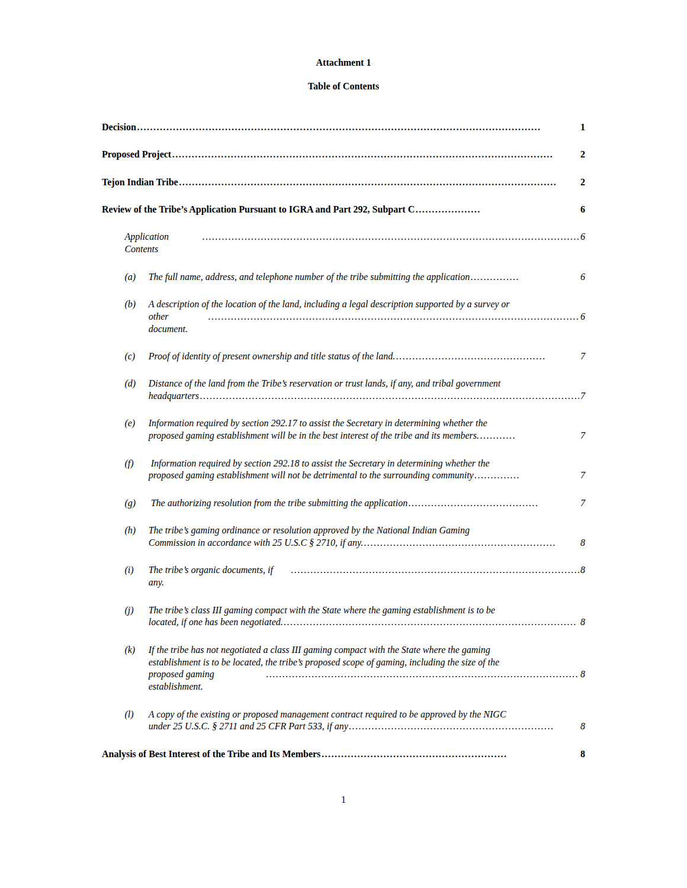Attachment 1
Table of Contents
Decision ............................................................................................................................ 1
Proposed Project ..................................................................................................................... 2
Tejon Indian Tribe .................................................................................................................... 2
Review of the Tribe’s Application Pursuant to IGRA and Part 292, Subpart C .................... 6
Application Contents ......................................................................................................................... 6
(a) The full name, address, and telephone number of the tribe submitting the application ............... 6
(b) A description of the location of the land, including a legal description supported by a survey or
other document. ....................................................................................................................... 6
(c) Proof of identity of present ownership and title status of the land. .............................................. 7
(d) Distance of the land from the Tribe’s reservation or trust lands, if any, and tribal government
headquarters ............................................................................................................................. 7
(e) Information required by section 292.17 to assist the Secretary in determining whether the
proposed gaming establishment will be in the best interest of the tribe and its members. ........... 7
(f) Information required by section 292.18 to assist the Secretary in determining whether the
proposed gaming establishment will not be detrimental to the surrounding community .............. 7
(g) The authorizing resolution from the tribe submitting the application ........................................ 7
(h) The tribe’s gaming ordinance or resolution approved by the National Indian Gaming
Commission in accordance with 25 U.S.C § 2710, if any. ........................................................... 8
(i) The tribe’s organic documents, if any. ......................................................................................... 8
(j) The tribe’s class III gaming compact with the State where the gaming establishment is to be
located, if one has been negotiated. .......................................................................................... 8
(k) If the tribe has not negotiated a class III gaming compact with the State where the gaming
establishment is to be located, the tribe’s proposed scope of gaming, including the size of the
proposed gaming establishment. ..................................................................................................... 8
(l) A copy of the existing or proposed management contract required to be approved by the NIGC
under 25 U.S.C. § 2711 and 25 CFR Part 533, if any ............................................................... 8
Analysis of Best Interest of the Tribe and Its Members ......................................................... 8
1